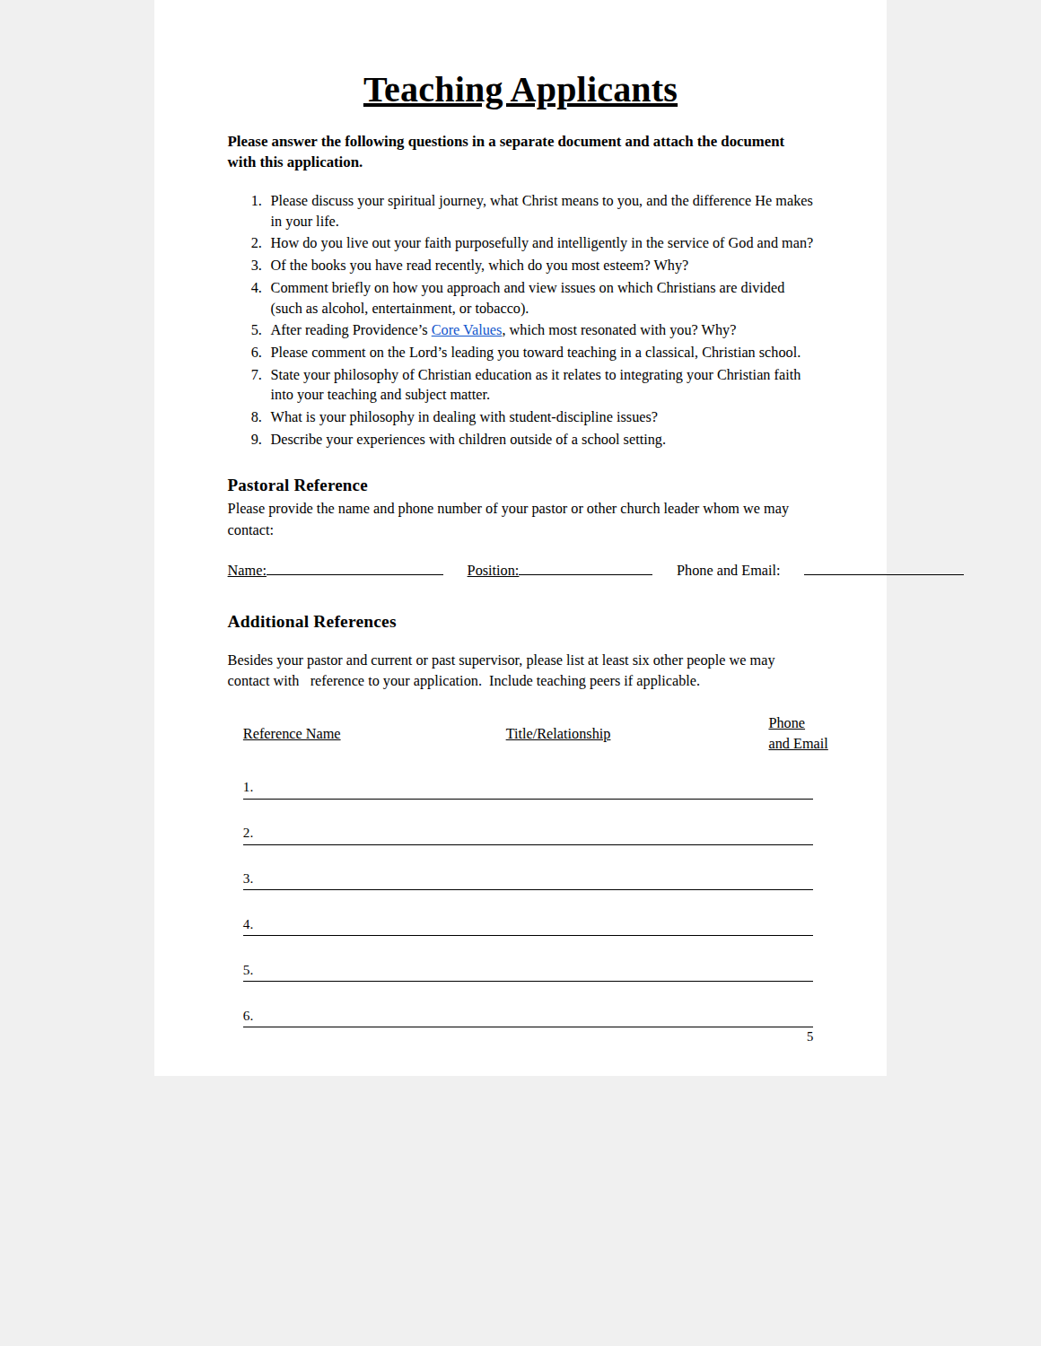Teaching Applicants
Please answer the following questions in a separate document and attach the document with this application.
Please discuss your spiritual journey, what Christ means to you, and the difference He makes in your life.
How do you live out your faith purposefully and intelligently in the service of God and man?
Of the books you have read recently, which do you most esteem? Why?
Comment briefly on how you approach and view issues on which Christians are divided (such as alcohol, entertainment, or tobacco).
After reading Providence’s Core Values, which most resonated with you? Why?
Please comment on the Lord’s leading you toward teaching in a classical, Christian school.
State your philosophy of Christian education as it relates to integrating your Christian faith into your teaching and subject matter.
What is your philosophy in dealing with student-discipline issues?
Describe your experiences with children outside of a school setting.
Pastoral Reference
Please provide the name and phone number of your pastor or other church leader whom we may contact:
Name: Position: Phone and Email:
Additional References
Besides your pastor and current or past supervisor, please list at least six other people we may contact with reference to your application. Include teaching peers if applicable.
| Reference Name | Title/Relationship | Phone and Email |
| --- | --- | --- |
5